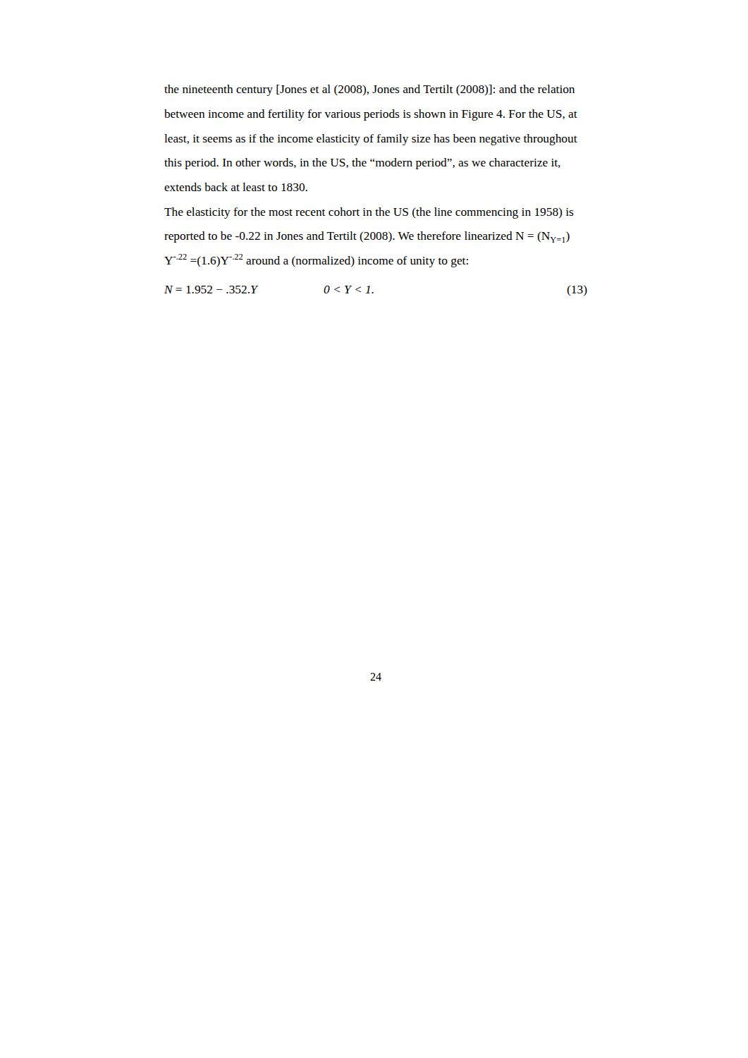the nineteenth century [Jones et al (2008), Jones and Tertilt (2008)]: and the relation between income and fertility for various periods is shown in Figure 4. For the US, at least, it seems as if the income elasticity of family size has been negative throughout this period. In other words, in the US, the “modern period”, as we characterize it, extends back at least to 1830.
The elasticity for the most recent cohort in the US (the line commencing in 1958) is reported to be -0.22 in Jones and Tertilt (2008). We therefore linearized N = (NY=1) Y-.22 =(1.6)Y-.22 around a (normalized) income of unity to get:
N = 1.952 − .352.Y 0 < Y < 1. (13)
24